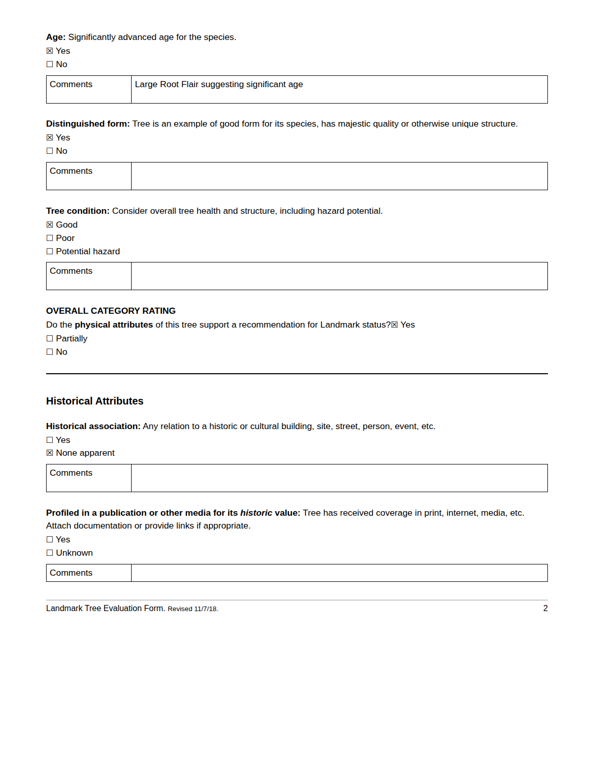Age: Significantly advanced age for the species.
☒ Yes
☐ No
| Comments | Large Root Flair suggesting significant age |
Distinguished form: Tree is an example of good form for its species, has majestic quality or otherwise unique structure.
☒ Yes
☐ No
| Comments | |
Tree condition: Consider overall tree health and structure, including hazard potential.
☒ Good
☐ Poor
☐ Potential hazard
| Comments | |
OVERALL CATEGORY RATING
Do the physical attributes of this tree support a recommendation for Landmark status?☒ Yes
☐ Partially
☐ No
Historical Attributes
Historical association: Any relation to a historic or cultural building, site, street, person, event, etc.
☐ Yes
☒ None apparent
| Comments | |
Profiled in a publication or other media for its historic value: Tree has received coverage in print, internet, media, etc. Attach documentation or provide links if appropriate.
☐ Yes
☐ Unknown
| Comments | |
Landmark Tree Evaluation Form. Revised 11/7/18. 2